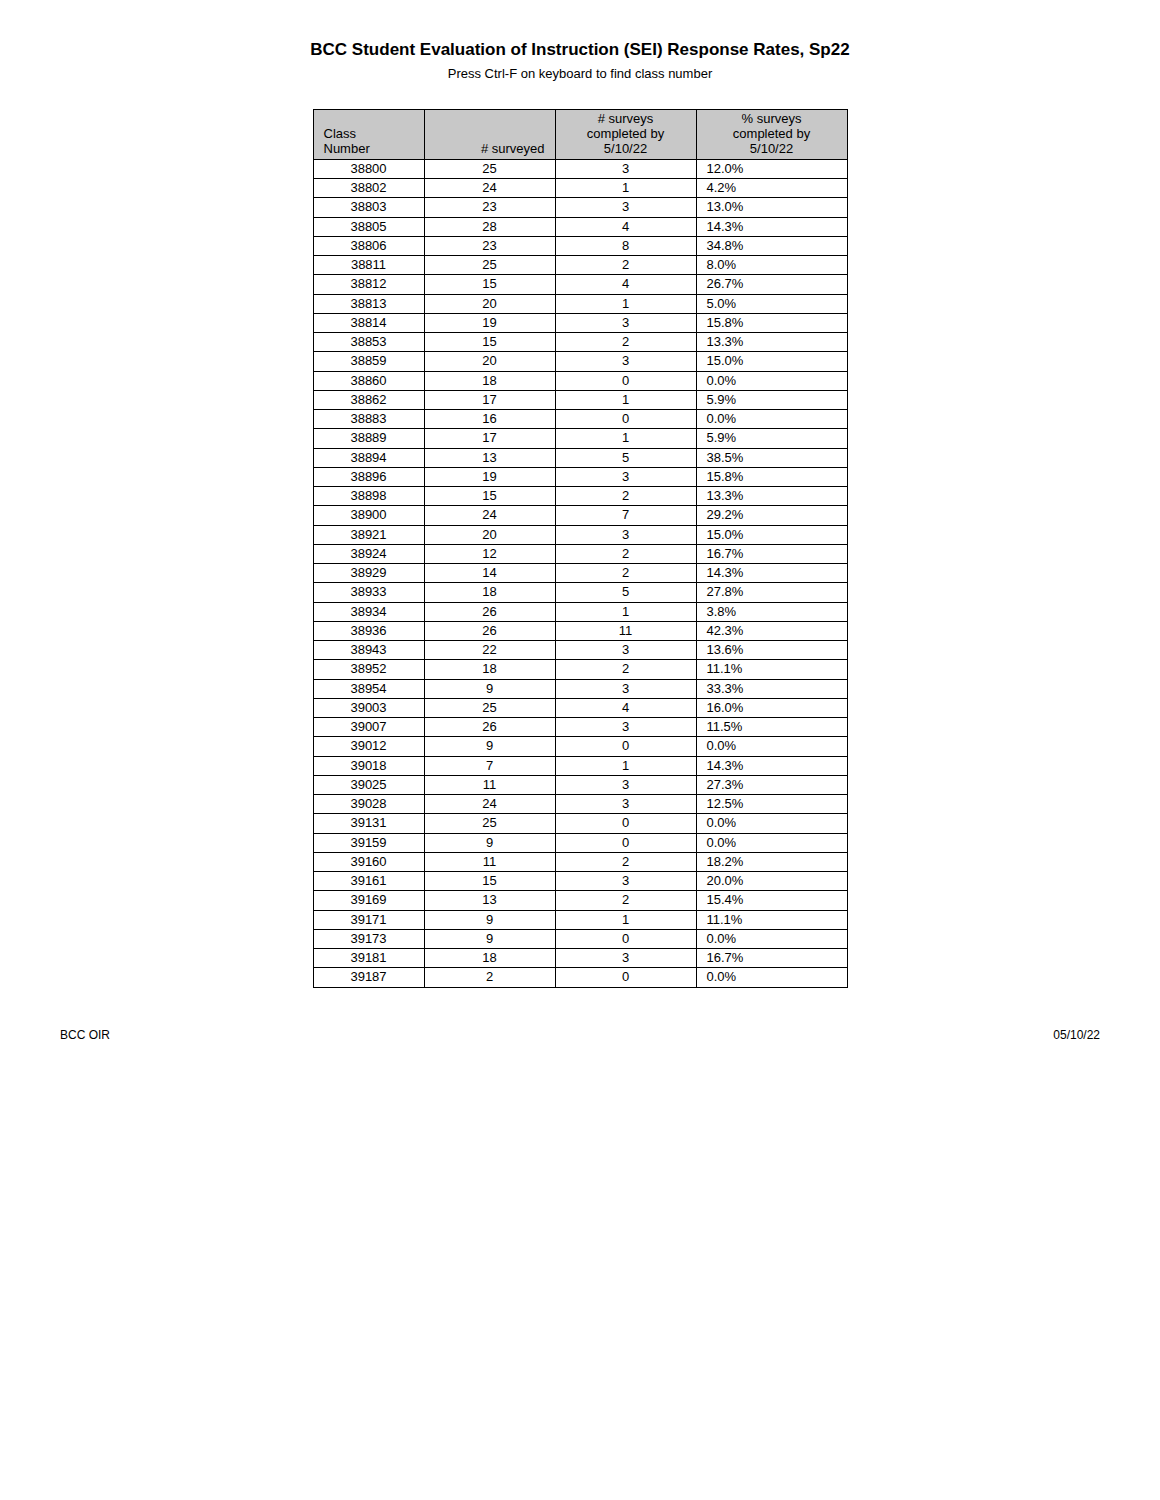BCC Student Evaluation of Instruction (SEI) Response Rates, Sp22
Press Ctrl-F on keyboard to find class number
| Class Number | # surveyed | # surveys completed by 5/10/22 | % surveys completed by 5/10/22 |
| --- | --- | --- | --- |
| 38800 | 25 | 3 | 12.0% |
| 38802 | 24 | 1 | 4.2% |
| 38803 | 23 | 3 | 13.0% |
| 38805 | 28 | 4 | 14.3% |
| 38806 | 23 | 8 | 34.8% |
| 38811 | 25 | 2 | 8.0% |
| 38812 | 15 | 4 | 26.7% |
| 38813 | 20 | 1 | 5.0% |
| 38814 | 19 | 3 | 15.8% |
| 38853 | 15 | 2 | 13.3% |
| 38859 | 20 | 3 | 15.0% |
| 38860 | 18 | 0 | 0.0% |
| 38862 | 17 | 1 | 5.9% |
| 38883 | 16 | 0 | 0.0% |
| 38889 | 17 | 1 | 5.9% |
| 38894 | 13 | 5 | 38.5% |
| 38896 | 19 | 3 | 15.8% |
| 38898 | 15 | 2 | 13.3% |
| 38900 | 24 | 7 | 29.2% |
| 38921 | 20 | 3 | 15.0% |
| 38924 | 12 | 2 | 16.7% |
| 38929 | 14 | 2 | 14.3% |
| 38933 | 18 | 5 | 27.8% |
| 38934 | 26 | 1 | 3.8% |
| 38936 | 26 | 11 | 42.3% |
| 38943 | 22 | 3 | 13.6% |
| 38952 | 18 | 2 | 11.1% |
| 38954 | 9 | 3 | 33.3% |
| 39003 | 25 | 4 | 16.0% |
| 39007 | 26 | 3 | 11.5% |
| 39012 | 9 | 0 | 0.0% |
| 39018 | 7 | 1 | 14.3% |
| 39025 | 11 | 3 | 27.3% |
| 39028 | 24 | 3 | 12.5% |
| 39131 | 25 | 0 | 0.0% |
| 39159 | 9 | 0 | 0.0% |
| 39160 | 11 | 2 | 18.2% |
| 39161 | 15 | 3 | 20.0% |
| 39169 | 13 | 2 | 15.4% |
| 39171 | 9 | 1 | 11.1% |
| 39173 | 9 | 0 | 0.0% |
| 39181 | 18 | 3 | 16.7% |
| 39187 | 2 | 0 | 0.0% |
BCC OIR 05/10/22